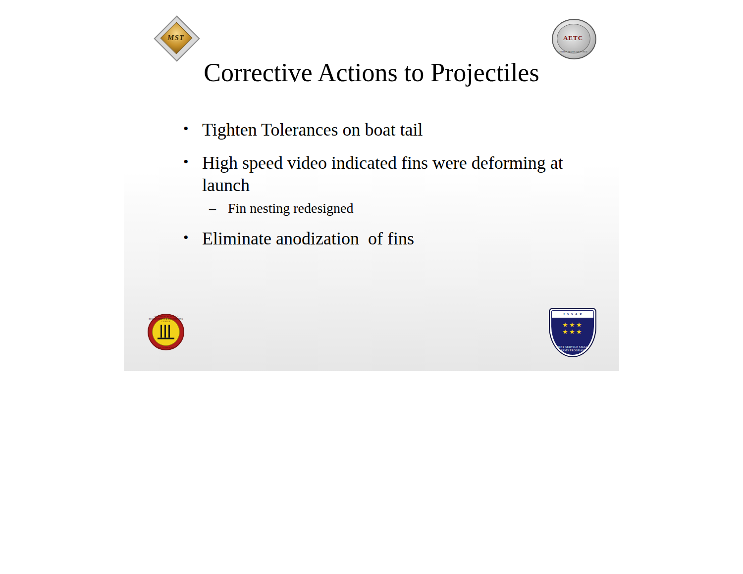MST
AETC
UNITED STATES AIR FORCE
Corrective Actions to Projectiles
Tighten Tolerances on boat tail
High speed video indicated fins were deforming at launch
Fin nesting redesigned
Eliminate anodization of fins
ARMAMENT RESEARCH DEVELOPMENT & ENGINEERING CENTER
PICATINNY, NJ
J·S·S·A·P
★★★
★★★
JOINT SERVICE SMALL ARMS PROGRAM